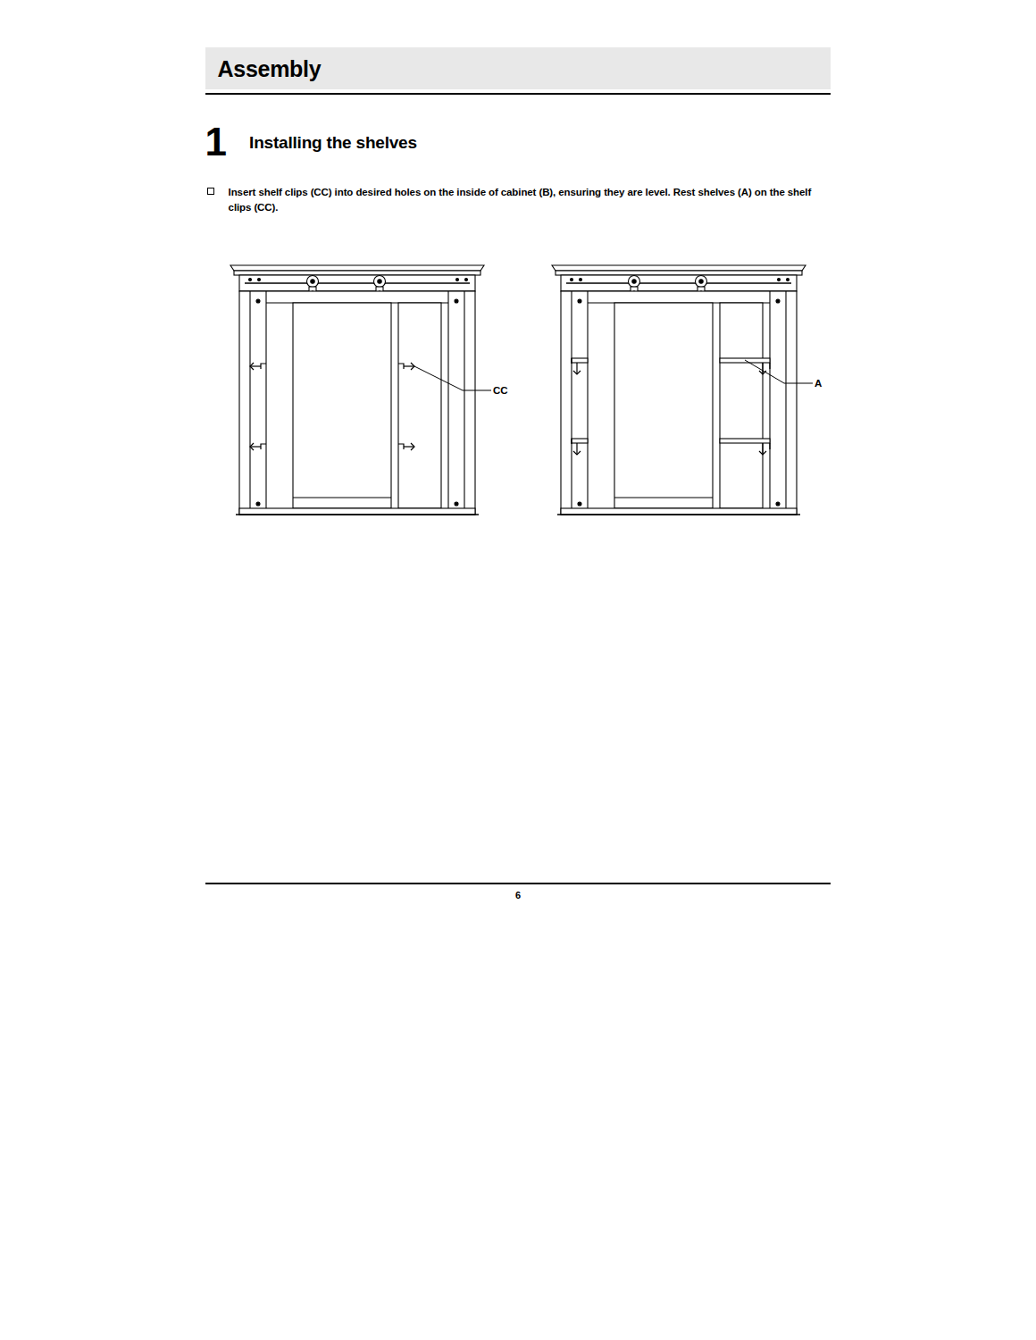Assembly
1
Installing the shelves
Insert shelf clips (CC) into desired holes on the inside of cabinet (B), ensuring they are level. Rest shelves (A) on the shelf clips (CC).
CC
A
6